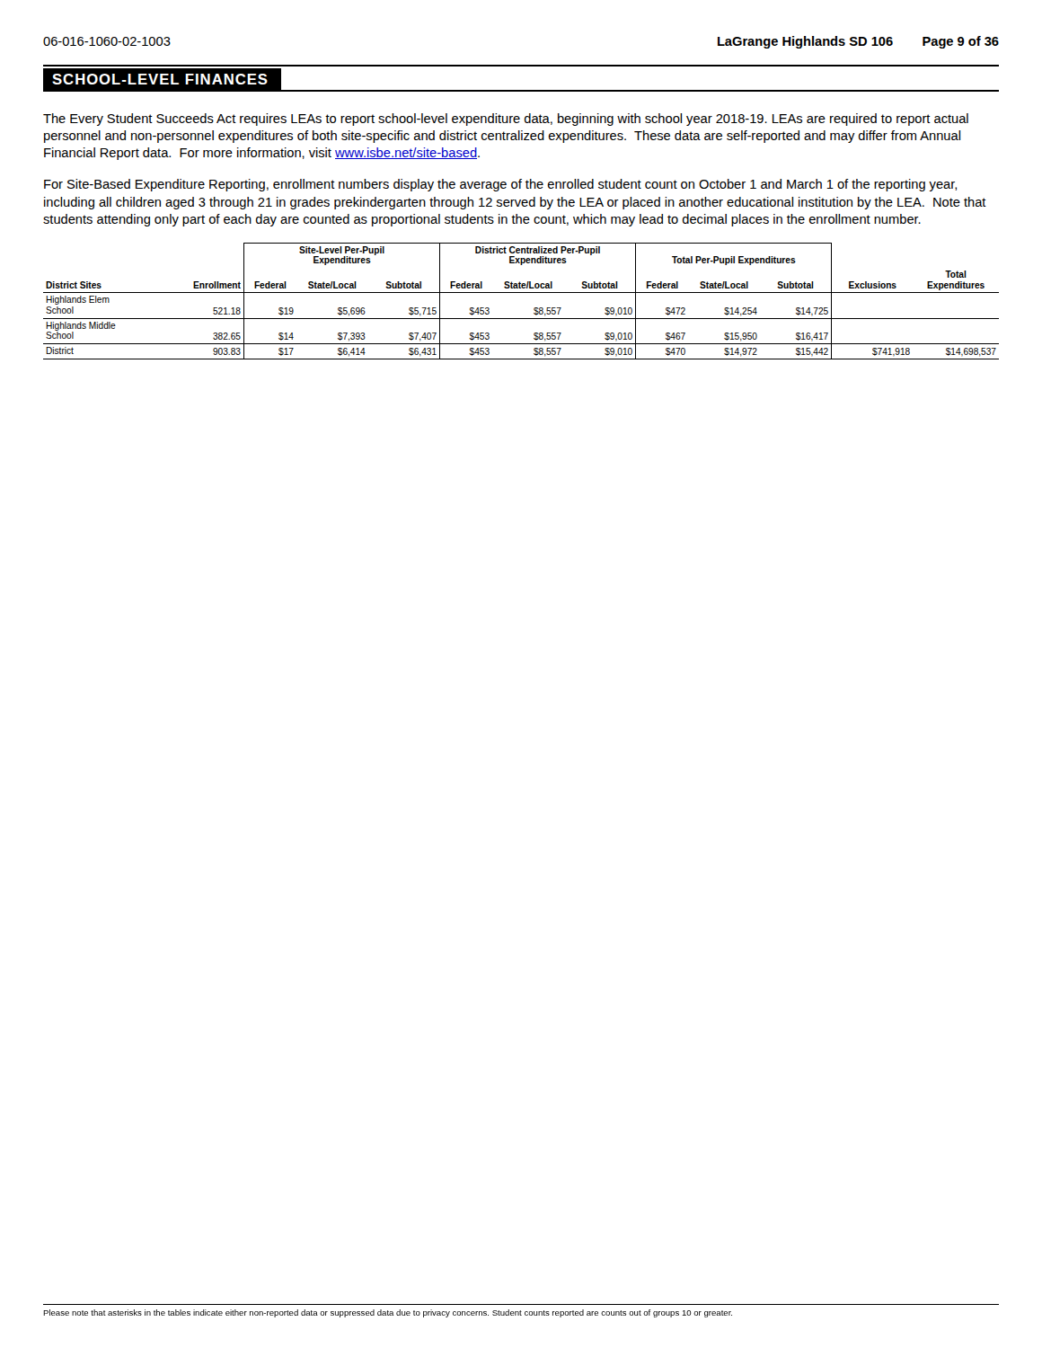06-016-1060-02-1003
LaGrange Highlands SD 106 Page 9 of 36
SCHOOL-LEVEL FINANCES
The Every Student Succeeds Act requires LEAs to report school-level expenditure data, beginning with school year 2018-19. LEAs are required to report actual personnel and non-personnel expenditures of both site-specific and district centralized expenditures. These data are self-reported and may differ from Annual Financial Report data. For more information, visit www.isbe.net/site-based.
For Site-Based Expenditure Reporting, enrollment numbers display the average of the enrolled student count on October 1 and March 1 of the reporting year, including all children aged 3 through 21 in grades prekindergarten through 12 served by the LEA or placed in another educational institution by the LEA. Note that students attending only part of each day are counted as proportional students in the count, which may lead to decimal places in the enrollment number.
| | | Site-Level Per-Pupil Expenditures | District Centralized Per-Pupil Expenditures | Total Per-Pupil Expenditures | | |
| --- | --- | --- | --- | --- | --- | --- |
| District Sites | Enrollment | Federal | State/Local | Subtotal | Federal | State/Local | Subtotal | Federal | State/Local | Subtotal | Exclusions | Total Expenditures |
| Highlands Elem School | 521.18 | $19 | $5,696 | $5,715 | $453 | $8,557 | $9,010 | $472 | $14,254 | $14,725 | | |
| Highlands Middle School | 382.65 | $14 | $7,393 | $7,407 | $453 | $8,557 | $9,010 | $467 | $15,950 | $16,417 | | |
| District | 903.83 | $17 | $6,414 | $6,431 | $453 | $8,557 | $9,010 | $470 | $14,972 | $15,442 | $741,918 | $14,698,537 |
Please note that asterisks in the tables indicate either non-reported data or suppressed data due to privacy concerns. Student counts reported are counts out of groups 10 or greater.